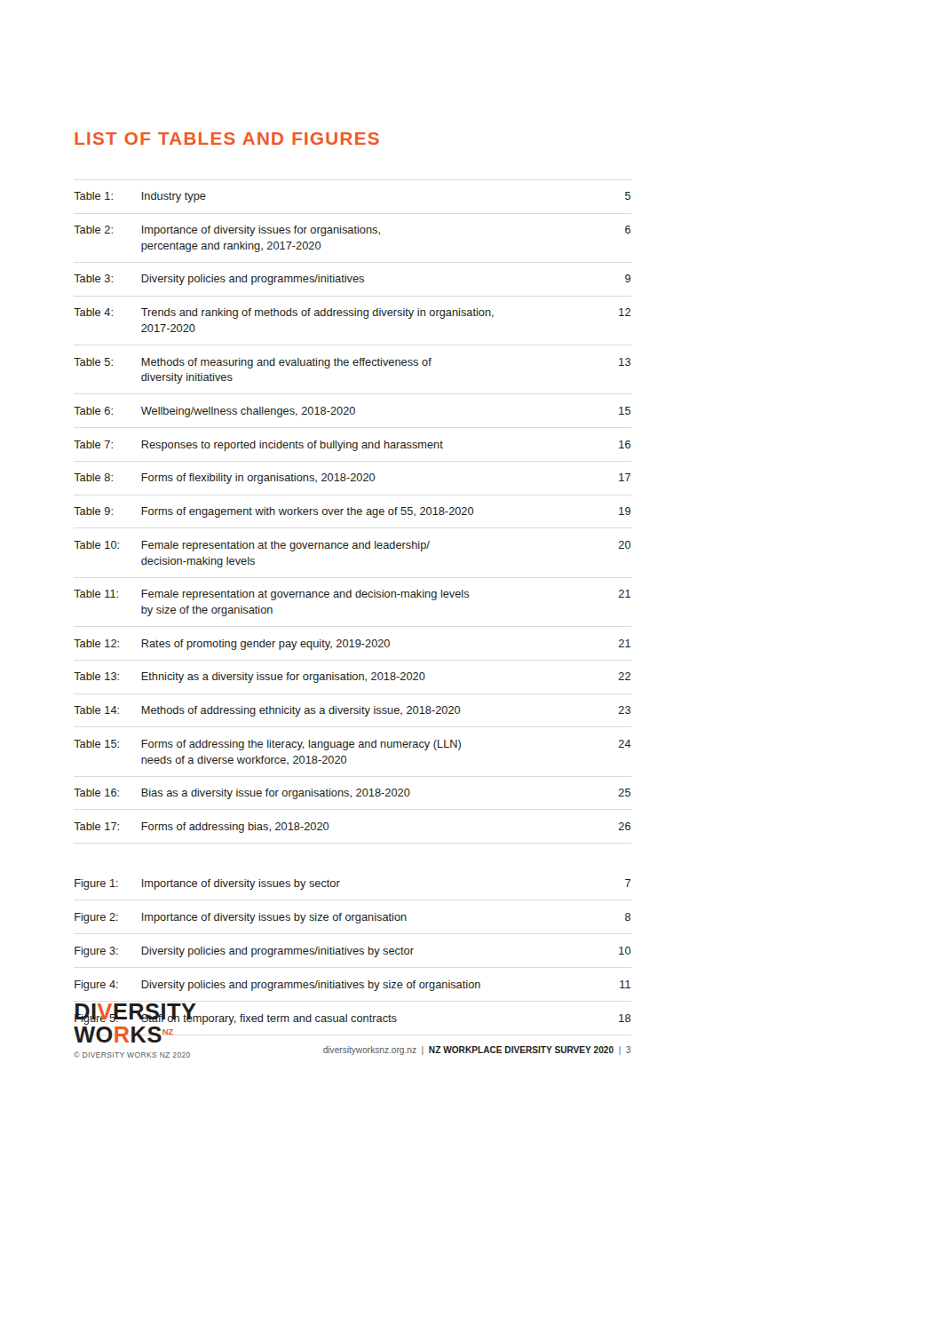List of Tables and Figures
| Table 1: | Industry type | 5 |
| Table 2: | Importance of diversity issues for organisations, percentage and ranking, 2017-2020 | 6 |
| Table 3: | Diversity policies and programmes/initiatives | 9 |
| Table 4: | Trends and ranking of methods of addressing diversity in organisation, 2017-2020 | 12 |
| Table 5: | Methods of measuring and evaluating the effectiveness of diversity initiatives | 13 |
| Table 6: | Wellbeing/wellness challenges, 2018-2020 | 15 |
| Table 7: | Responses to reported incidents of bullying and harassment | 16 |
| Table 8: | Forms of flexibility in organisations, 2018-2020 | 17 |
| Table 9: | Forms of engagement with workers over the age of 55, 2018-2020 | 19 |
| Table 10: | Female representation at the governance and leadership/ decision-making levels | 20 |
| Table 11: | Female representation at governance and decision-making levels by size of the organisation | 21 |
| Table 12: | Rates of promoting gender pay equity, 2019-2020 | 21 |
| Table 13: | Ethnicity as a diversity issue for organisation, 2018-2020 | 22 |
| Table 14: | Methods of addressing ethnicity as a diversity issue, 2018-2020 | 23 |
| Table 15: | Forms of addressing the literacy, language and numeracy (LLN) needs of a diverse workforce, 2018-2020 | 24 |
| Table 16: | Bias as a diversity issue for organisations, 2018-2020 | 25 |
| Table 17: | Forms of addressing bias, 2018-2020 | 26 |
| Figure 1: | Importance of diversity issues by sector | 7 |
| Figure 2: | Importance of diversity issues by size of organisation | 8 |
| Figure 3: | Diversity policies and programmes/initiatives by sector | 10 |
| Figure 4: | Diversity policies and programmes/initiatives by size of organisation | 11 |
| Figure 5: | Staff on temporary, fixed term and casual contracts | 18 |
DIVERSITY WORKSNZ
© DIVERSITY WORKS NZ 2020
diversityworksnz.org.nz | NZ WORKPLACE DIVERSITY SURVEY 2020 | 3